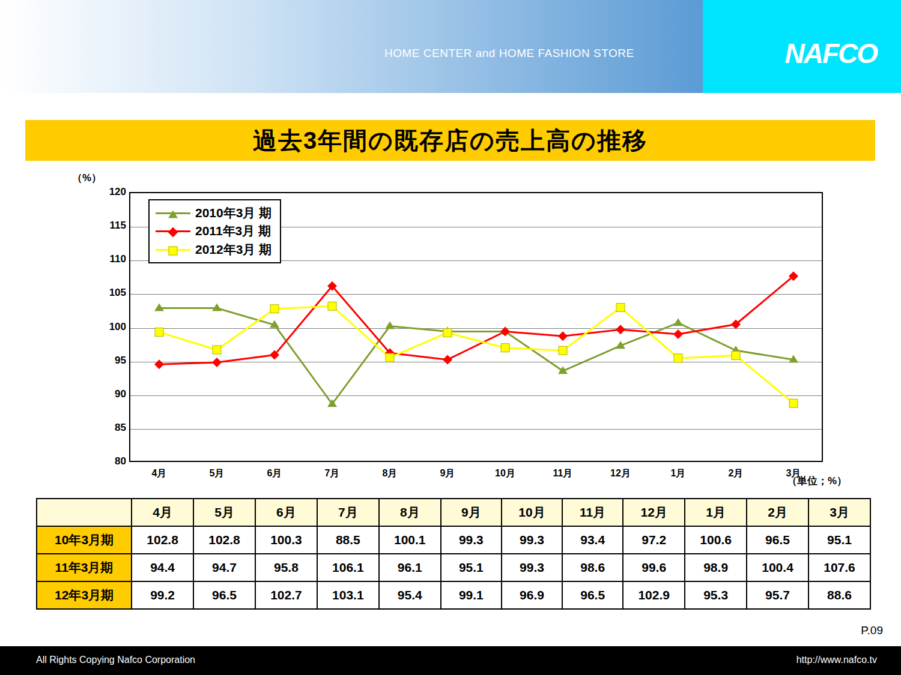HOME CENTER and HOME FASHION STORE
NAFCO
過去3年間の既存店の売上高の推移
（%）
120
115
110
105
100
95
90
85
80
2010年3月 期
2011年3月 期
2012年3月 期
4月
5月
6月
7月
8月
9月
10月
11月
12月
1月
2月
3月
（単位；%）
| | 4月 | 5月 | 6月 | 7月 | 8月 | 9月 | 10月 | 11月 | 12月 | 1月 | 2月 | 3月 |
| --- | --- | --- | --- | --- | --- | --- | --- | --- | --- | --- | --- | --- |
| 10年3月期 | 102.8 | 102.8 | 100.3 | 88.5 | 100.1 | 99.3 | 99.3 | 93.4 | 97.2 | 100.6 | 96.5 | 95.1 |
| 11年3月期 | 94.4 | 94.7 | 95.8 | 106.1 | 96.1 | 95.1 | 99.3 | 98.6 | 99.6 | 98.9 | 100.4 | 107.6 |
| 12年3月期 | 99.2 | 96.5 | 102.7 | 103.1 | 95.4 | 99.1 | 96.9 | 96.5 | 102.9 | 95.3 | 95.7 | 88.6 |
P.09
All Rights Copying Nafco Corporation
http://www.nafco.tv